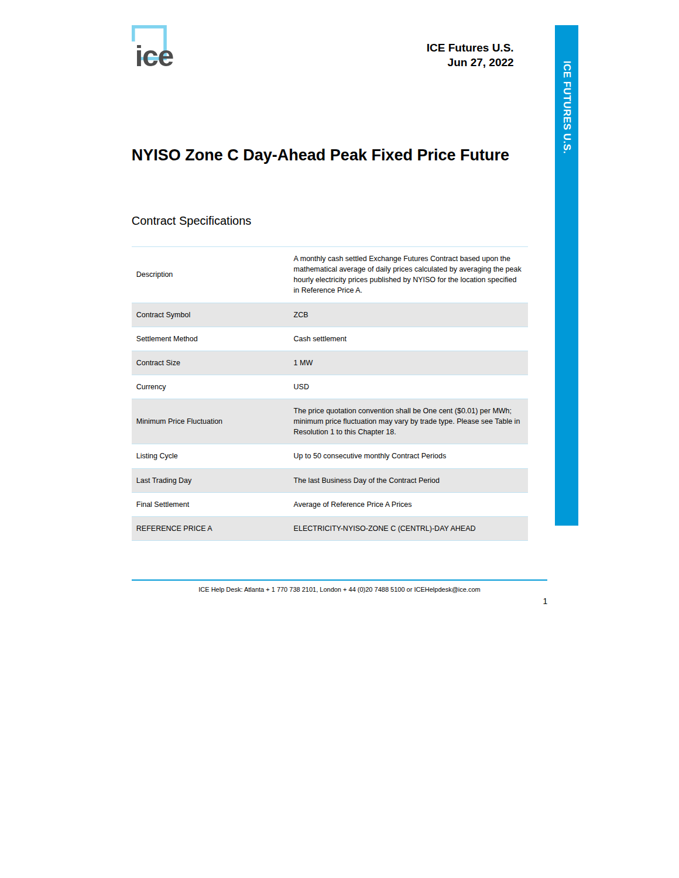ICE FUTURES U.S.
ice
ICE Futures U.S.
Jun 27, 2022
NYISO Zone C Day-Ahead Peak Fixed Price Future
Contract Specifications
| Description | A monthly cash settled Exchange Futures Contract based upon the mathematical average of daily prices calculated by averaging the peak hourly electricity prices published by NYISO for the location specified in Reference Price A. |
| Contract Symbol | ZCB |
| Settlement Method | Cash settlement |
| Contract Size | 1 MW |
| Currency | USD |
| Minimum Price Fluctuation | The price quotation convention shall be One cent ($0.01) per MWh; minimum price fluctuation may vary by trade type. Please see Table in Resolution 1 to this Chapter 18. |
| Listing Cycle | Up to 50 consecutive monthly Contract Periods |
| Last Trading Day | The last Business Day of the Contract Period |
| Final Settlement | Average of Reference Price A Prices |
| REFERENCE PRICE A | ELECTRICITY-NYISO-ZONE C (CENTRL)-DAY AHEAD |
ICE Help Desk: Atlanta + 1 770 738 2101, London + 44 (0)20 7488 5100 or ICEHelpdesk@ice.com
1